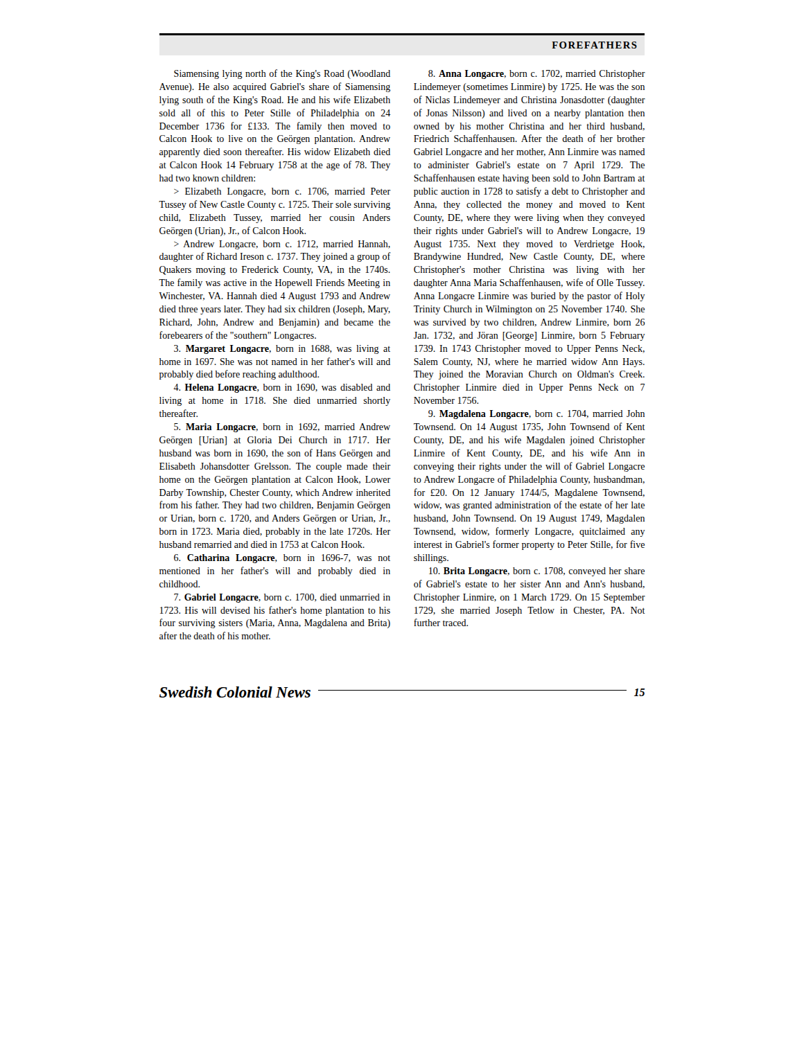FOREFATHERS
Siamensing lying north of the King's Road (Woodland Avenue). He also acquired Gabriel's share of Siamensing lying south of the King's Road. He and his wife Elizabeth sold all of this to Peter Stille of Philadelphia on 24 December 1736 for £133. The family then moved to Calcon Hook to live on the Geörgen plantation. Andrew apparently died soon thereafter. His widow Elizabeth died at Calcon Hook 14 February 1758 at the age of 78. They had two known children:
> Elizabeth Longacre, born c. 1706, married Peter Tussey of New Castle County c. 1725. Their sole surviving child, Elizabeth Tussey, married her cousin Anders Geörgen (Urian), Jr., of Calcon Hook.
> Andrew Longacre, born c. 1712, married Hannah, daughter of Richard Ireson c. 1737. They joined a group of Quakers moving to Frederick County, VA, in the 1740s. The family was active in the Hopewell Friends Meeting in Winchester, VA. Hannah died 4 August 1793 and Andrew died three years later. They had six children (Joseph, Mary, Richard, John, Andrew and Benjamin) and became the forebearers of the "southern" Longacres.
3. Margaret Longacre, born in 1688, was living at home in 1697. She was not named in her father's will and probably died before reaching adulthood.
4. Helena Longacre, born in 1690, was disabled and living at home in 1718. She died unmarried shortly thereafter.
5. Maria Longacre, born in 1692, married Andrew Geörgen [Urian] at Gloria Dei Church in 1717. Her husband was born in 1690, the son of Hans Geörgen and Elisabeth Johansdotter Grelsson. The couple made their home on the Geörgen plantation at Calcon Hook, Lower Darby Township, Chester County, which Andrew inherited from his father. They had two children, Benjamin Geörgen or Urian, born c. 1720, and Anders Geörgen or Urian, Jr., born in 1723. Maria died, probably in the late 1720s. Her husband remarried and died in 1753 at Calcon Hook.
6. Catharina Longacre, born in 1696-7, was not mentioned in her father's will and probably died in childhood.
7. Gabriel Longacre, born c. 1700, died unmarried in 1723. His will devised his father's home plantation to his four surviving sisters (Maria, Anna, Magdalena and Brita) after the death of his mother.
8. Anna Longacre, born c. 1702, married Christopher Lindemeyer (sometimes Linmire) by 1725. He was the son of Niclas Lindemeyer and Christina Jonasdotter (daughter of Jonas Nilsson) and lived on a nearby plantation then owned by his mother Christina and her third husband, Friedrich Schaffenhausen. After the death of her brother Gabriel Longacre and her mother, Ann Linmire was named to administer Gabriel's estate on 7 April 1729. The Schaffenhausen estate having been sold to John Bartram at public auction in 1728 to satisfy a debt to Christopher and Anna, they collected the money and moved to Kent County, DE, where they were living when they conveyed their rights under Gabriel's will to Andrew Longacre, 19 August 1735. Next they moved to Verdrietge Hook, Brandywine Hundred, New Castle County, DE, where Christopher's mother Christina was living with her daughter Anna Maria Schaffenhausen, wife of Olle Tussey. Anna Longacre Linmire was buried by the pastor of Holy Trinity Church in Wilmington on 25 November 1740. She was survived by two children, Andrew Linmire, born 26 Jan. 1732, and Jöran [George] Linmire, born 5 February 1739. In 1743 Christopher moved to Upper Penns Neck, Salem County, NJ, where he married widow Ann Hays. They joined the Moravian Church on Oldman's Creek. Christopher Linmire died in Upper Penns Neck on 7 November 1756.
9. Magdalena Longacre, born c. 1704, married John Townsend. On 14 August 1735, John Townsend of Kent County, DE, and his wife Magdalen joined Christopher Linmire of Kent County, DE, and his wife Ann in conveying their rights under the will of Gabriel Longacre to Andrew Longacre of Philadelphia County, husbandman, for £20. On 12 January 1744/5, Magdalene Townsend, widow, was granted administration of the estate of her late husband, John Townsend. On 19 August 1749, Magdalen Townsend, widow, formerly Longacre, quitclaimed any interest in Gabriel's former property to Peter Stille, for five shillings.
10. Brita Longacre, born c. 1708, conveyed her share of Gabriel's estate to her sister Ann and Ann's husband, Christopher Linmire, on 1 March 1729. On 15 September 1729, she married Joseph Tetlow in Chester, PA. Not further traced.
Swedish Colonial News 15